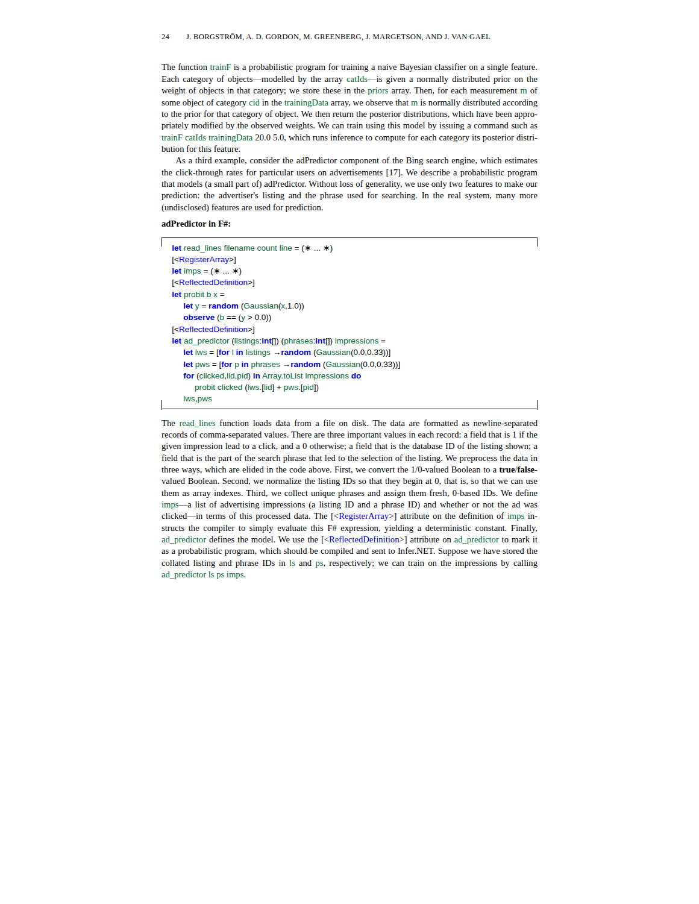24 J. BORGSTRÖM, A. D. GORDON, M. GREENBERG, J. MARGETSON, AND J. VAN GAEL
The function trainF is a probabilistic program for training a naive Bayesian classifier on a single feature. Each category of objects—modelled by the array catIds—is given a normally distributed prior on the weight of objects in that category; we store these in the priors array. Then, for each measurement m of some object of category cid in the trainingData array, we observe that m is normally distributed according to the prior for that category of object. We then return the posterior distributions, which have been appropriately modified by the observed weights. We can train using this model by issuing a command such as trainF catIds trainingData 20.0 5.0, which runs inference to compute for each category its posterior distribution for this feature.
As a third example, consider the adPredictor component of the Bing search engine, which estimates the click-through rates for particular users on advertisements [17]. We describe a probabilistic program that models (a small part of) adPredictor. Without loss of generality, we use only two features to make our prediction: the advertiser's listing and the phrase used for searching. In the real system, many more (undisclosed) features are used for prediction.
adPredictor in F#:
let read_lines filename count line = (∗ ... ∗)
[<RegisterArray>]
let imps = (∗ ... ∗)
[<ReflectedDefinition>]
let probit b x =
     let y = random (Gaussian(x,1.0))
     observe (b == (y > 0.0))
[<ReflectedDefinition>]
let ad_predictor (listings:int[]) (phrases:int[]) impressions =
     let lws = [for l in listings →random (Gaussian(0.0,0.33))]
     let pws = [for p in phrases →random (Gaussian(0.0,0.33))]
     for (clicked,lid,pid) in Array.toList impressions do
          probit clicked (lws.[lid] + pws.[pid])
     lws,pws
The read_lines function loads data from a file on disk. The data are formatted as newline-separated records of comma-separated values. There are three important values in each record: a field that is 1 if the given impression lead to a click, and a 0 otherwise; a field that is the database ID of the listing shown; a field that is the part of the search phrase that led to the selection of the listing. We preprocess the data in three ways, which are elided in the code above. First, we convert the 1/0-valued Boolean to a true/false-valued Boolean. Second, we normalize the listing IDs so that they begin at 0, that is, so that we can use them as array indexes. Third, we collect unique phrases and assign them fresh, 0-based IDs. We define imps—a list of advertising impressions (a listing ID and a phrase ID) and whether or not the ad was clicked—in terms of this processed data. The [<RegisterArray>] attribute on the definition of imps instructs the compiler to simply evaluate this F# expression, yielding a deterministic constant. Finally, ad_predictor defines the model. We use the [<ReflectedDefinition>] attribute on ad_predictor to mark it as a probabilistic program, which should be compiled and sent to Infer.NET. Suppose we have stored the collated listing and phrase IDs in ls and ps, respectively; we can train on the impressions by calling ad_predictor ls ps imps.